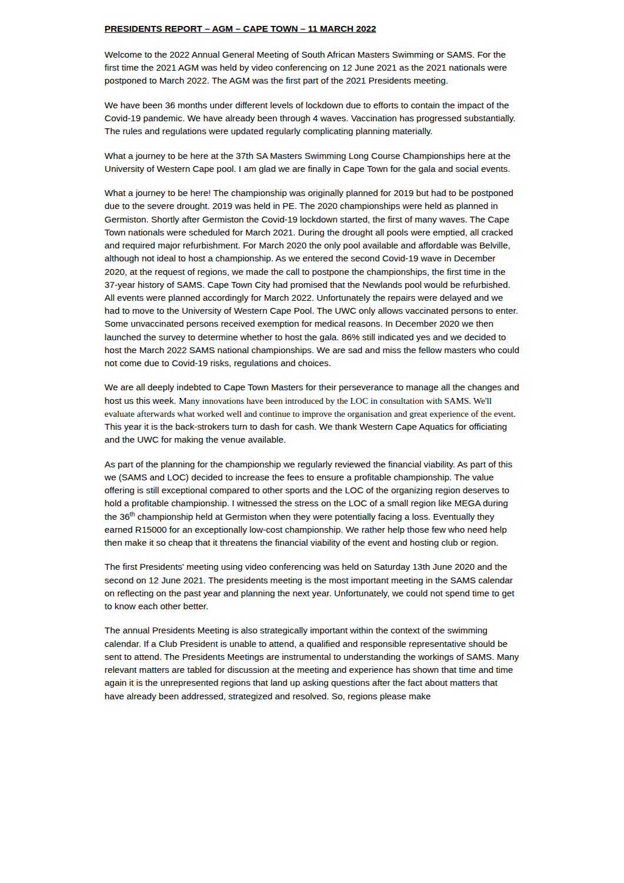Presidents Report – AGM – Cape Town – 11 March 2022
Welcome to the 2022 Annual General Meeting of South African Masters Swimming or SAMS. For the first time the 2021 AGM was held by video conferencing on 12 June 2021 as the 2021 nationals were postponed to March 2022. The AGM was the first part of the 2021 Presidents meeting.
We have been 36 months under different levels of lockdown due to efforts to contain the impact of the Covid-19 pandemic. We have already been through 4 waves. Vaccination has progressed substantially. The rules and regulations were updated regularly complicating planning materially.
What a journey to be here at the 37th SA Masters Swimming Long Course Championships here at the University of Western Cape pool. I am glad we are finally in Cape Town for the gala and social events.
What a journey to be here! The championship was originally planned for 2019 but had to be postponed due to the severe drought. 2019 was held in PE. The 2020 championships were held as planned in Germiston. Shortly after Germiston the Covid-19 lockdown started, the first of many waves. The Cape Town nationals were scheduled for March 2021. During the drought all pools were emptied, all cracked and required major refurbishment. For March 2020 the only pool available and affordable was Belville, although not ideal to host a championship. As we entered the second Covid-19 wave in December 2020, at the request of regions, we made the call to postpone the championships, the first time in the 37-year history of SAMS. Cape Town City had promised that the Newlands pool would be refurbished. All events were planned accordingly for March 2022. Unfortunately the repairs were delayed and we had to move to the University of Western Cape Pool. The UWC only allows vaccinated persons to enter. Some unvaccinated persons received exemption for medical reasons. In December 2020 we then launched the survey to determine whether to host the gala. 86% still indicated yes and we decided to host the March 2022 SAMS national championships. We are sad and miss the fellow masters who could not come due to Covid-19 risks, regulations and choices.
We are all deeply indebted to Cape Town Masters for their perseverance to manage all the changes and host us this week. Many innovations have been introduced by the LOC in consultation with SAMS. We'll evaluate afterwards what worked well and continue to improve the organisation and great experience of the event. This year it is the back-strokers turn to dash for cash. We thank Western Cape Aquatics for officiating and the UWC for making the venue available.
As part of the planning for the championship we regularly reviewed the financial viability. As part of this we (SAMS and LOC) decided to increase the fees to ensure a profitable championship. The value offering is still exceptional compared to other sports and the LOC of the organizing region deserves to hold a profitable championship. I witnessed the stress on the LOC of a small region like MEGA during the 36th championship held at Germiston when they were potentially facing a loss. Eventually they earned R15000 for an exceptionally low-cost championship. We rather help those few who need help then make it so cheap that it threatens the financial viability of the event and hosting club or region.
The first Presidents' meeting using video conferencing was held on Saturday 13th June 2020 and the second on 12 June 2021. The presidents meeting is the most important meeting in the SAMS calendar on reflecting on the past year and planning the next year. Unfortunately, we could not spend time to get to know each other better.
The annual Presidents Meeting is also strategically important within the context of the swimming calendar. If a Club President is unable to attend, a qualified and responsible representative should be sent to attend. The Presidents Meetings are instrumental to understanding the workings of SAMS. Many relevant matters are tabled for discussion at the meeting and experience has shown that time and time again it is the unrepresented regions that land up asking questions after the fact about matters that have already been addressed, strategized and resolved. So, regions please make